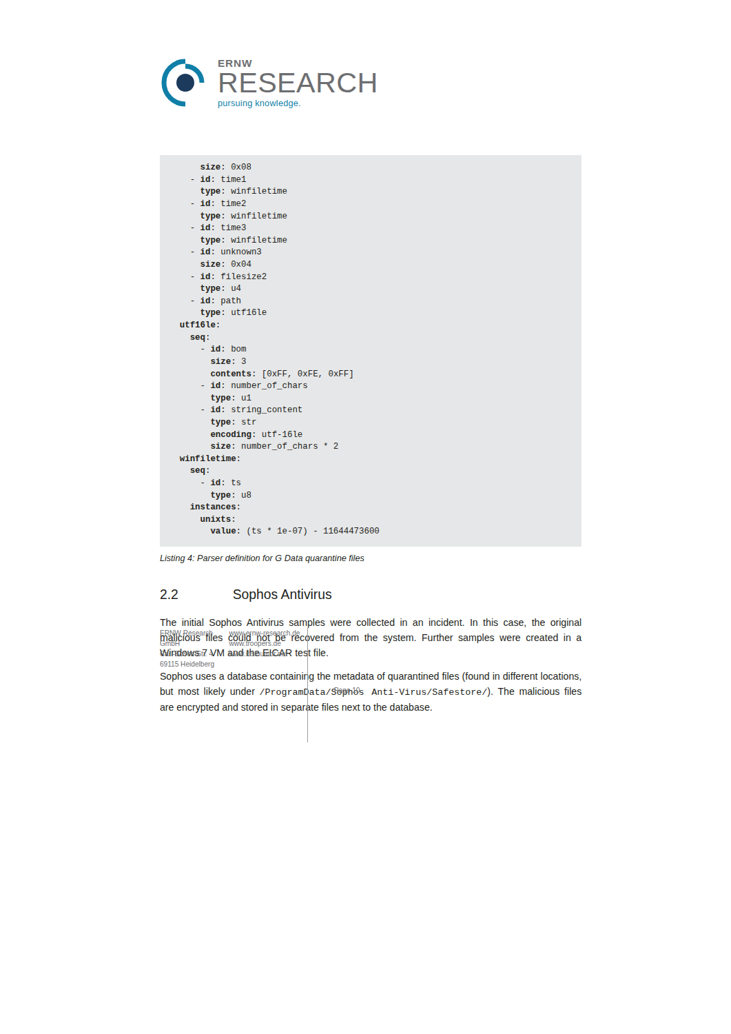ERNW
RESEARCH
pursuing knowledge.
      size: 0x08
    - id: time1
      type: winfiletime
    - id: time2
      type: winfiletime
    - id: time3
      type: winfiletime
    - id: unknown3
      size: 0x04
    - id: filesize2
      type: u4
    - id: path
      type: utf16le
  utf16le:
    seq:
      - id: bom
        size: 3
        contents: [0xFF, 0xFE, 0xFF]
      - id: number_of_chars
        type: u1
      - id: string_content
        type: str
        encoding: utf-16le
        size: number_of_chars * 2
  winfiletime:
    seq:
      - id: ts
        type: u8
    instances:
      unixts:
        value: (ts * 1e-07) - 11644473600
Listing 4: Parser definition for G Data quarantine files
2.2 Sophos Antivirus
The initial Sophos Antivirus samples were collected in an incident. In this case, the original malicious files could not be recovered from the system. Further samples were created in a Windows 7 VM and the EICAR test file.
Sophos uses a database containing the metadata of quarantined files (found in different locations, but most likely under /ProgramData/Sophos Anti-Virus/Safestore/). The malicious files are encrypted and stored in separate files next to the database.
ERNW Research GmbH
Carl-Bosch-Str. 4
69115 Heidelberg
www.ernw-research.de
www.troopers.de
www.insinuator.net
Page 10